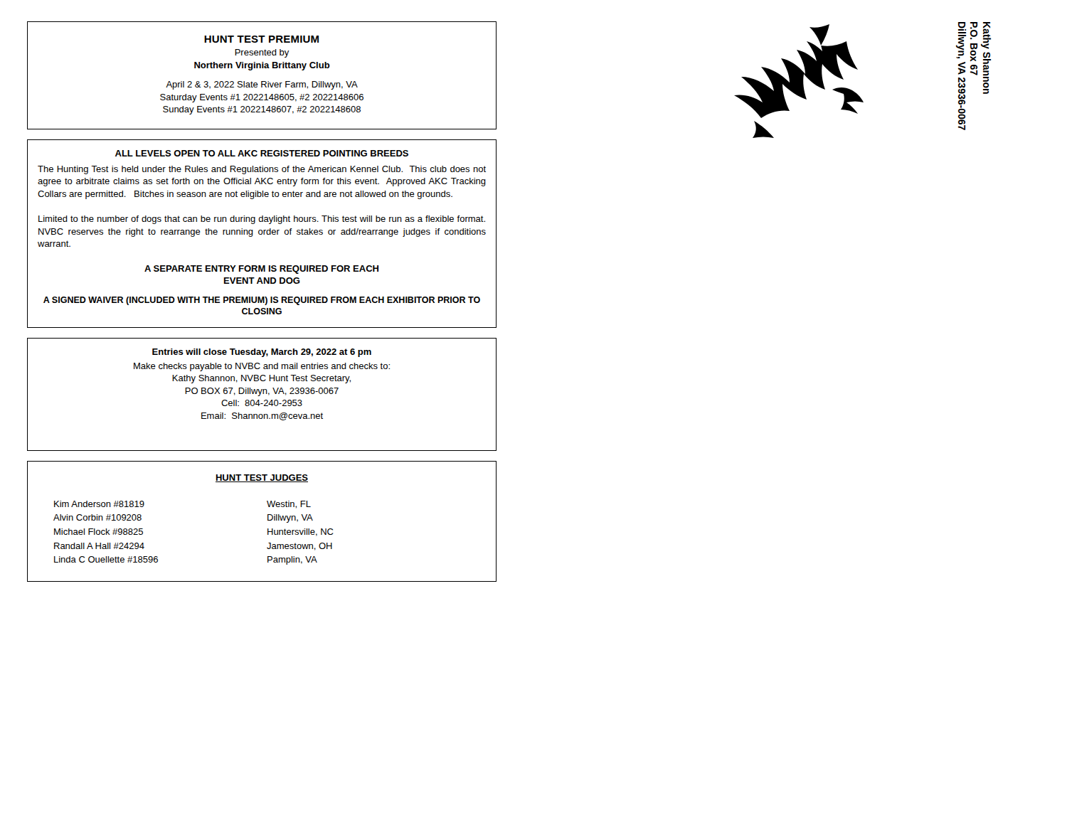Kathy Shannon
P.O. Box 67
Dillwyn, VA 23936-0067
HUNT TEST PREMIUM
Presented by
Northern Virginia Brittany Club
April 2 & 3, 2022 Slate River Farm, Dillwyn, VA
Saturday Events #1 2022148605, #2 2022148606
Sunday Events #1 2022148607, #2 2022148608
ALL LEVELS OPEN TO ALL AKC REGISTERED POINTING BREEDS
The Hunting Test is held under the Rules and Regulations of the American Kennel Club. This club does not agree to arbitrate claims as set forth on the Official AKC entry form for this event. Approved AKC Tracking Collars are permitted. Bitches in season are not eligible to enter and are not allowed on the grounds.
Limited to the number of dogs that can be run during daylight hours. This test will be run as a flexible format. NVBC reserves the right to rearrange the running order of stakes or add/rearrange judges if conditions warrant.
A SEPARATE ENTRY FORM IS REQUIRED FOR EACH
EVENT AND DOG
A SIGNED WAIVER (INCLUDED WITH THE PREMIUM) IS REQUIRED FROM EACH EXHIBITOR PRIOR TO CLOSING
Entries will close Tuesday, March 29, 2022 at 6 pm
Make checks payable to NVBC and mail entries and checks to:
Kathy Shannon, NVBC Hunt Test Secretary,
PO BOX 67, Dillwyn, VA, 23936-0067
Cell: 804-240-2953
Email: Shannon.m@ceva.net
HUNT TEST JUDGES
| Kim Anderson #81819 | Westin, FL |
| Alvin Corbin #109208 | Dillwyn, VA |
| Michael Flock #98825 | Huntersville, NC |
| Randall A Hall #24294 | Jamestown, OH |
| Linda C Ouellette #18596 | Pamplin, VA |